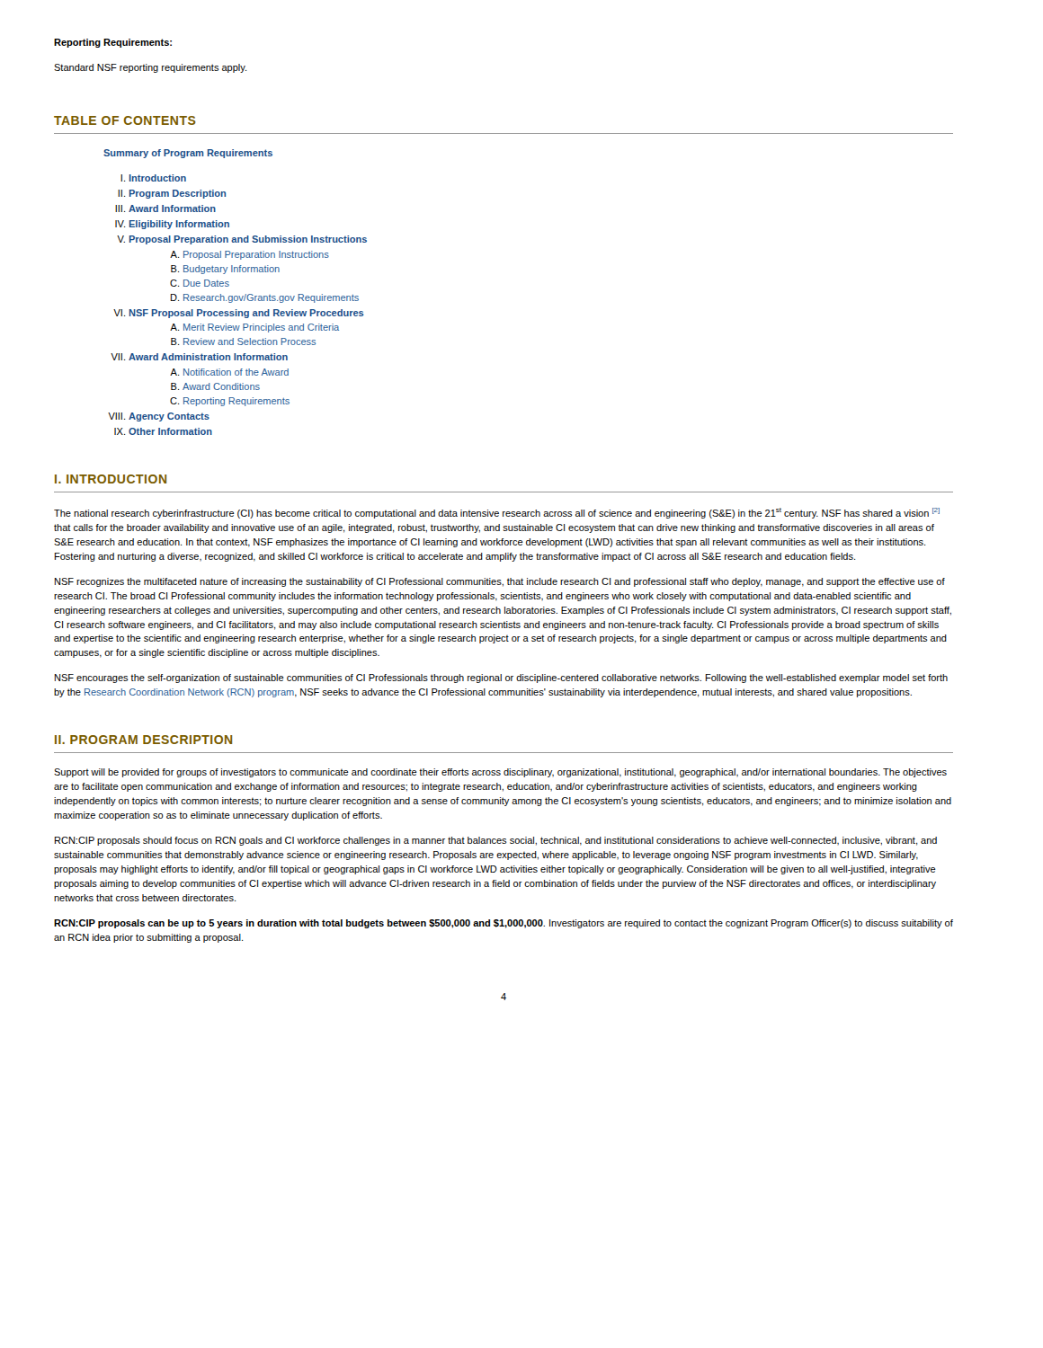Reporting Requirements:
Standard NSF reporting requirements apply.
TABLE OF CONTENTS
Summary of Program Requirements
Introduction
Program Description
Award Information
Eligibility Information
Proposal Preparation and Submission Instructions
Proposal Preparation Instructions
Budgetary Information
Due Dates
Research.gov/Grants.gov Requirements
NSF Proposal Processing and Review Procedures
Merit Review Principles and Criteria
Review and Selection Process
Award Administration Information
Notification of the Award
Award Conditions
Reporting Requirements
Agency Contacts
Other Information
I. INTRODUCTION
The national research cyberinfrastructure (CI) has become critical to computational and data intensive research across all of science and engineering (S&E) in the 21st century. NSF has shared a vision [2] that calls for the broader availability and innovative use of an agile, integrated, robust, trustworthy, and sustainable CI ecosystem that can drive new thinking and transformative discoveries in all areas of S&E research and education. In that context, NSF emphasizes the importance of CI learning and workforce development (LWD) activities that span all relevant communities as well as their institutions. Fostering and nurturing a diverse, recognized, and skilled CI workforce is critical to accelerate and amplify the transformative impact of CI across all S&E research and education fields.
NSF recognizes the multifaceted nature of increasing the sustainability of CI Professional communities, that include research CI and professional staff who deploy, manage, and support the effective use of research CI. The broad CI Professional community includes the information technology professionals, scientists, and engineers who work closely with computational and data-enabled scientific and engineering researchers at colleges and universities, supercomputing and other centers, and research laboratories. Examples of CI Professionals include CI system administrators, CI research support staff, CI research software engineers, and CI facilitators, and may also include computational research scientists and engineers and non-tenure-track faculty. CI Professionals provide a broad spectrum of skills and expertise to the scientific and engineering research enterprise, whether for a single research project or a set of research projects, for a single department or campus or across multiple departments and campuses, or for a single scientific discipline or across multiple disciplines.
NSF encourages the self-organization of sustainable communities of CI Professionals through regional or discipline-centered collaborative networks. Following the well-established exemplar model set forth by the Research Coordination Network (RCN) program, NSF seeks to advance the CI Professional communities' sustainability via interdependence, mutual interests, and shared value propositions.
II. PROGRAM DESCRIPTION
Support will be provided for groups of investigators to communicate and coordinate their efforts across disciplinary, organizational, institutional, geographical, and/or international boundaries. The objectives are to facilitate open communication and exchange of information and resources; to integrate research, education, and/or cyberinfrastructure activities of scientists, educators, and engineers working independently on topics with common interests; to nurture clearer recognition and a sense of community among the CI ecosystem's young scientists, educators, and engineers; and to minimize isolation and maximize cooperation so as to eliminate unnecessary duplication of efforts.
RCN:CIP proposals should focus on RCN goals and CI workforce challenges in a manner that balances social, technical, and institutional considerations to achieve well-connected, inclusive, vibrant, and sustainable communities that demonstrably advance science or engineering research. Proposals are expected, where applicable, to leverage ongoing NSF program investments in CI LWD. Similarly, proposals may highlight efforts to identify, and/or fill topical or geographical gaps in CI workforce LWD activities either topically or geographically. Consideration will be given to all well-justified, integrative proposals aiming to develop communities of CI expertise which will advance CI-driven research in a field or combination of fields under the purview of the NSF directorates and offices, or interdisciplinary networks that cross between directorates.
RCN:CIP proposals can be up to 5 years in duration with total budgets between $500,000 and $1,000,000. Investigators are required to contact the cognizant Program Officer(s) to discuss suitability of an RCN idea prior to submitting a proposal.
4